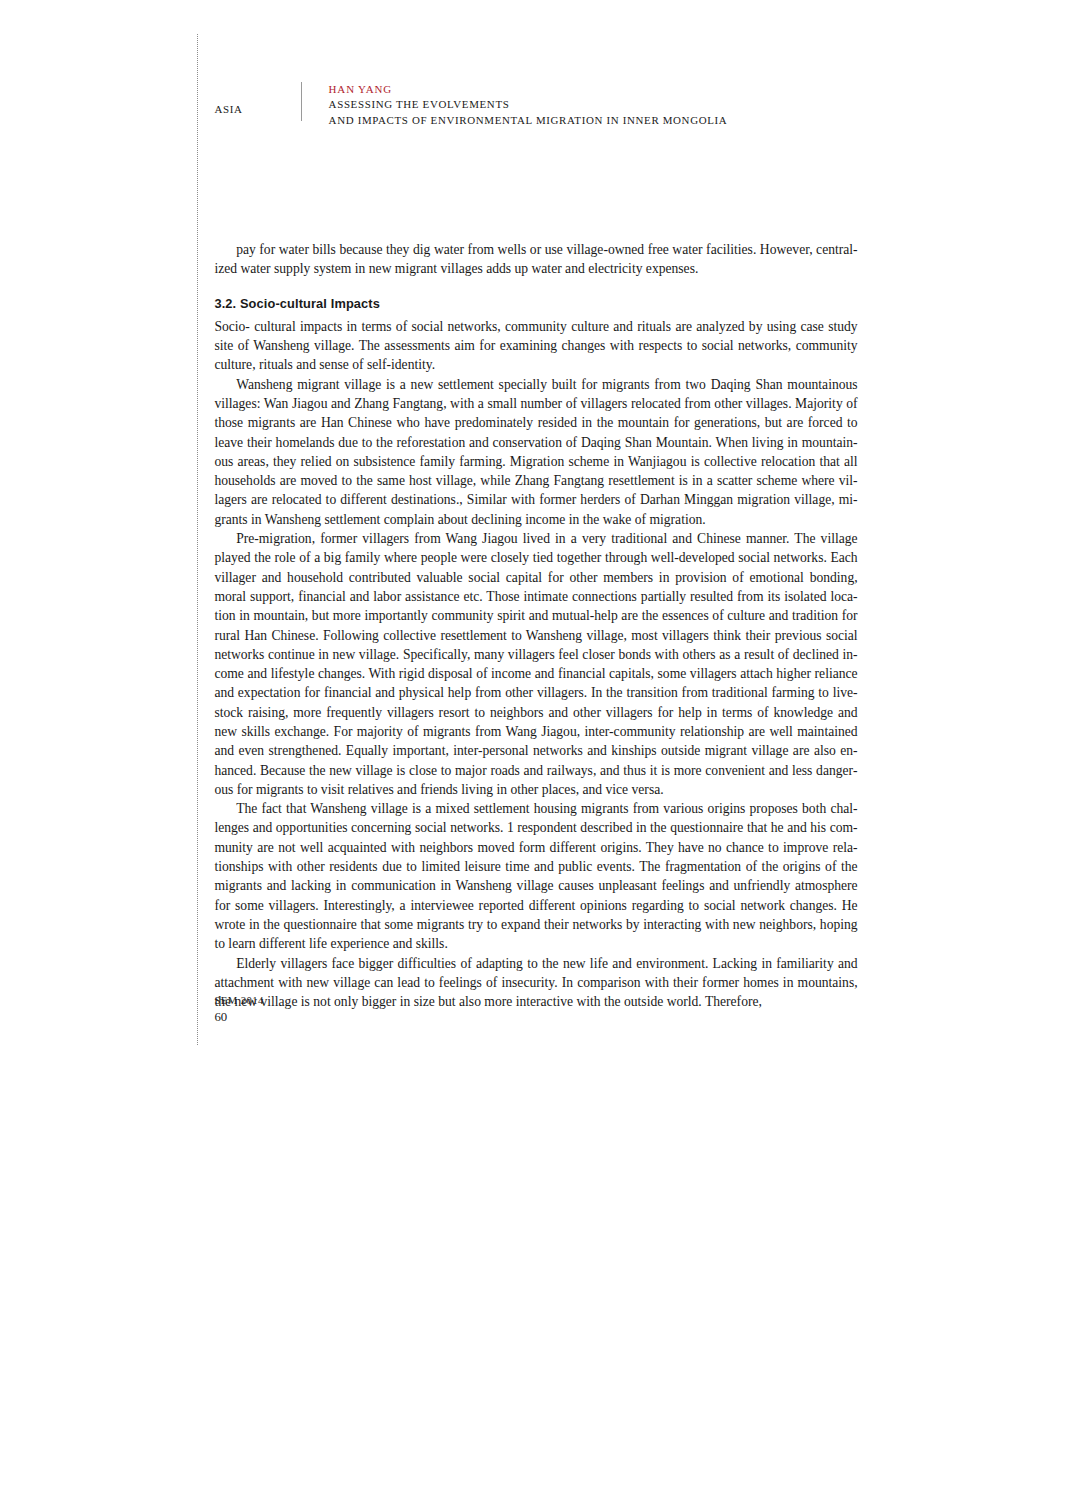ASIA
HAN YANG
ASSESSING THE EVOLVEMENTS
AND IMPACTS OF ENVIRONMENTAL MIGRATION IN INNER MONGOLIA
pay for water bills because they dig water from wells or use village-owned free water facilities. However, centralized water supply system in new migrant villages adds up water and electricity expenses.
3.2. Socio-cultural Impacts
Socio- cultural impacts in terms of social networks, community culture and rituals are analyzed by using case study site of Wansheng village. The assessments aim for examining changes with respects to social networks, community culture, rituals and sense of self-identity.
Wansheng migrant village is a new settlement specially built for migrants from two Daqing Shan mountainous villages: Wan Jiagou and Zhang Fangtang, with a small number of villagers relocated from other villages. Majority of those migrants are Han Chinese who have predominately resided in the mountain for generations, but are forced to leave their homelands due to the reforestation and conservation of Daqing Shan Mountain. When living in mountainous areas, they relied on subsistence family farming. Migration scheme in Wanjiagou is collective relocation that all households are moved to the same host village, while Zhang Fangtang resettlement is in a scatter scheme where villagers are relocated to different destinations., Similar with former herders of Darhan Minggan migration village, migrants in Wansheng settlement complain about declining income in the wake of migration.
Pre-migration, former villagers from Wang Jiagou lived in a very traditional and Chinese manner. The village played the role of a big family where people were closely tied together through well-developed social networks. Each villager and household contributed valuable social capital for other members in provision of emotional bonding, moral support, financial and labor assistance etc. Those intimate connections partially resulted from its isolated location in mountain, but more importantly community spirit and mutual-help are the essences of culture and tradition for rural Han Chinese. Following collective resettlement to Wansheng village, most villagers think their previous social networks continue in new village. Specifically, many villagers feel closer bonds with others as a result of declined income and lifestyle changes. With rigid disposal of income and financial capitals, some villagers attach higher reliance and expectation for financial and physical help from other villagers. In the transition from traditional farming to livestock raising, more frequently villagers resort to neighbors and other villagers for help in terms of knowledge and new skills exchange. For majority of migrants from Wang Jiagou, inter-community relationship are well maintained and even strengthened. Equally important, inter-personal networks and kinships outside migrant village are also enhanced. Because the new village is close to major roads and railways, and thus it is more convenient and less dangerous for migrants to visit relatives and friends living in other places, and vice versa.
The fact that Wansheng village is a mixed settlement housing migrants from various origins proposes both challenges and opportunities concerning social networks. 1 respondent described in the questionnaire that he and his community are not well acquainted with neighbors moved form different origins. They have no chance to improve relationships with other residents due to limited leisure time and public events. The fragmentation of the origins of the migrants and lacking in communication in Wansheng village causes unpleasant feelings and unfriendly atmosphere for some villagers. Interestingly, a interviewee reported different opinions regarding to social network changes. He wrote in the questionnaire that some migrants try to expand their networks by interacting with new neighbors, hoping to learn different life experience and skills.
Elderly villagers face bigger difficulties of adapting to the new life and environment. Lacking in familiarity and attachment with new village can lead to feelings of insecurity. In comparison with their former homes in mountains, the new village is not only bigger in size but also more interactive with the outside world. Therefore,
SEM 2014
60